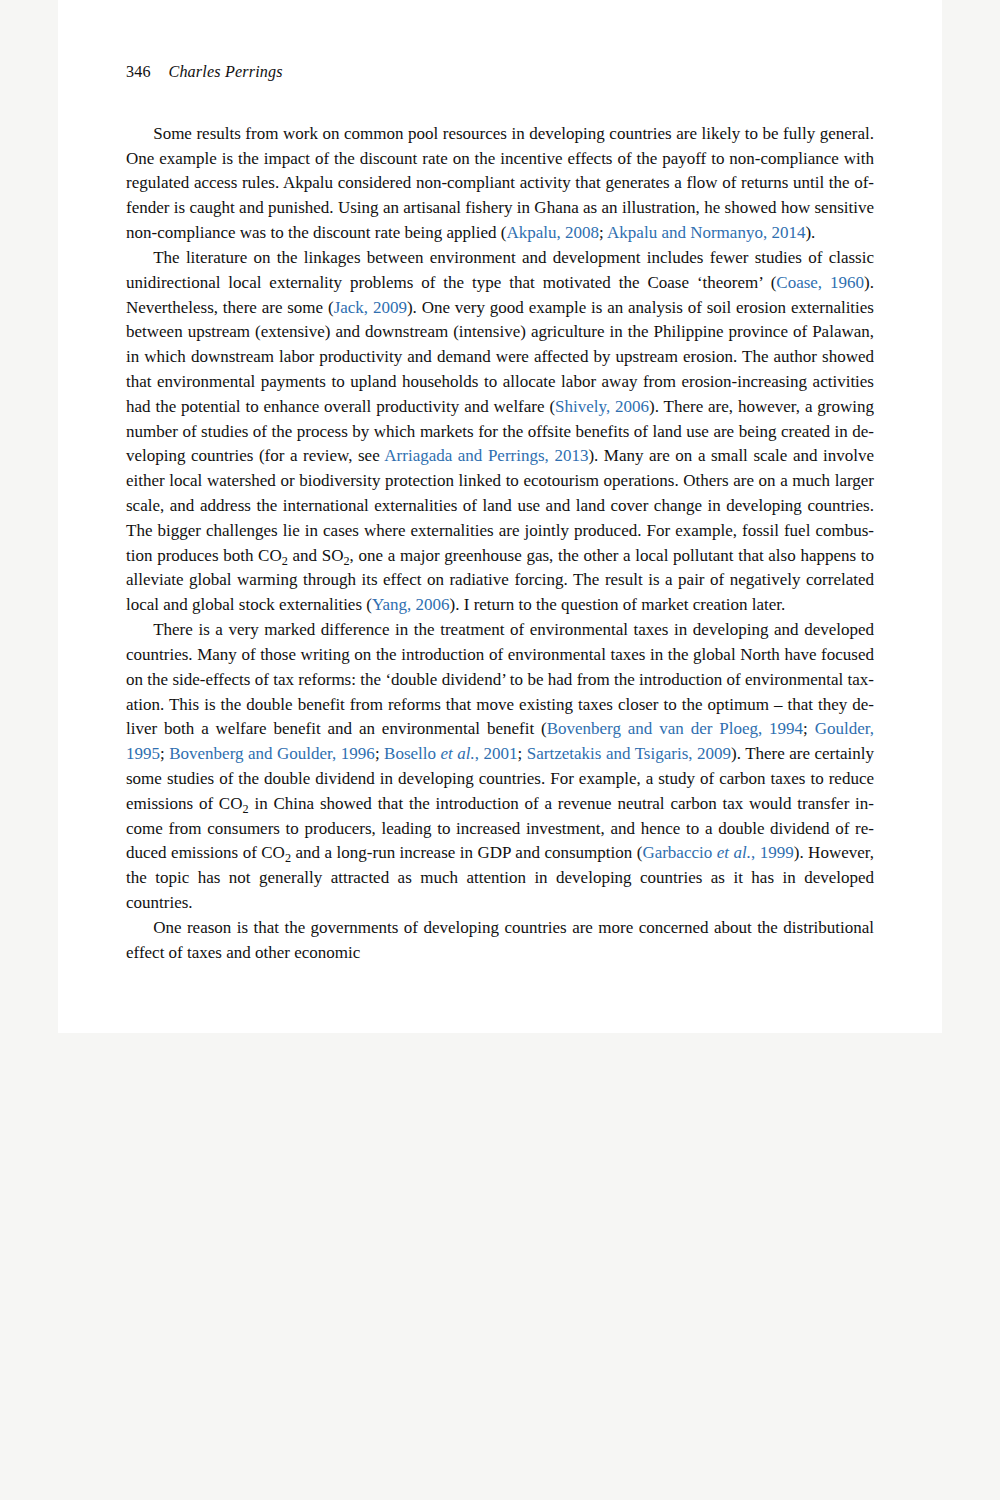346 Charles Perrings
Some results from work on common pool resources in developing countries are likely to be fully general. One example is the impact of the discount rate on the incentive effects of the payoff to non-compliance with regulated access rules. Akpalu considered non-compliant activity that generates a flow of returns until the offender is caught and punished. Using an artisanal fishery in Ghana as an illustration, he showed how sensitive non-compliance was to the discount rate being applied (Akpalu, 2008; Akpalu and Normanyo, 2014).
The literature on the linkages between environment and development includes fewer studies of classic unidirectional local externality problems of the type that motivated the Coase ‘theorem’ (Coase, 1960). Nevertheless, there are some (Jack, 2009). One very good example is an analysis of soil erosion externalities between upstream (extensive) and downstream (intensive) agriculture in the Philippine province of Palawan, in which downstream labor productivity and demand were affected by upstream erosion. The author showed that environmental payments to upland households to allocate labor away from erosion-increasing activities had the potential to enhance overall productivity and welfare (Shively, 2006). There are, however, a growing number of studies of the process by which markets for the offsite benefits of land use are being created in developing countries (for a review, see Arriagada and Perrings, 2013). Many are on a small scale and involve either local watershed or biodiversity protection linked to ecotourism operations. Others are on a much larger scale, and address the international externalities of land use and land cover change in developing countries. The bigger challenges lie in cases where externalities are jointly produced. For example, fossil fuel combustion produces both CO2 and SO2, one a major greenhouse gas, the other a local pollutant that also happens to alleviate global warming through its effect on radiative forcing. The result is a pair of negatively correlated local and global stock externalities (Yang, 2006). I return to the question of market creation later.
There is a very marked difference in the treatment of environmental taxes in developing and developed countries. Many of those writing on the introduction of environmental taxes in the global North have focused on the side-effects of tax reforms: the ‘double dividend’ to be had from the introduction of environmental taxation. This is the double benefit from reforms that move existing taxes closer to the optimum – that they deliver both a welfare benefit and an environmental benefit (Bovenberg and van der Ploeg, 1994; Goulder, 1995; Bovenberg and Goulder, 1996; Bosello et al., 2001; Sartzetakis and Tsigaris, 2009). There are certainly some studies of the double dividend in developing countries. For example, a study of carbon taxes to reduce emissions of CO2 in China showed that the introduction of a revenue neutral carbon tax would transfer income from consumers to producers, leading to increased investment, and hence to a double dividend of reduced emissions of CO2 and a long-run increase in GDP and consumption (Garbaccio et al., 1999). However, the topic has not generally attracted as much attention in developing countries as it has in developed countries.
One reason is that the governments of developing countries are more concerned about the distributional effect of taxes and other economic